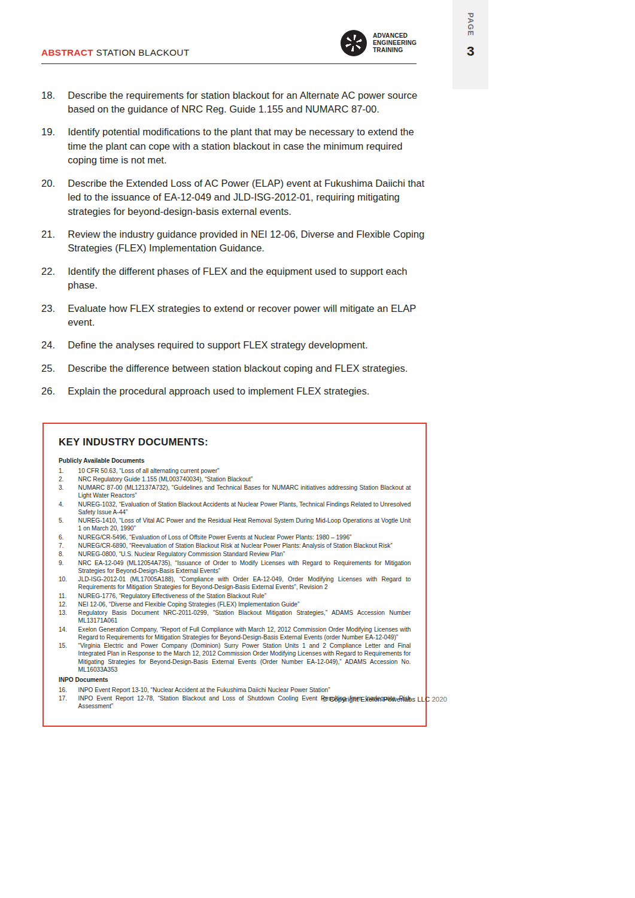PAGE
3
ABSTRACT STATION BLACKOUT
Advanced
Engineering
Training
Describe the requirements for station blackout for an Alternate AC power source based on the guidance of NRC Reg. Guide 1.155 and NUMARC 87-00.
Identify potential modifications to the plant that may be necessary to extend the time the plant can cope with a station blackout in case the minimum required coping time is not met.
Describe the Extended Loss of AC Power (ELAP) event at Fukushima Daiichi that led to the issuance of EA-12-049 and JLD-ISG-2012-01, requiring mitigating strategies for beyond-design-basis external events.
Review the industry guidance provided in NEI 12-06, Diverse and Flexible Coping Strategies (FLEX) Implementation Guidance.
Identify the different phases of FLEX and the equipment used to support each phase.
Evaluate how FLEX strategies to extend or recover power will mitigate an ELAP event.
Define the analyses required to support FLEX strategy development.
Describe the difference between station blackout coping and FLEX strategies.
Explain the procedural approach used to implement FLEX strategies.
KEY INDUSTRY DOCUMENTS:
Publicly Available Documents
10 CFR 50.63, “Loss of all alternating current power”
NRC Regulatory Guide 1.155 (ML003740034), “Station Blackout”
NUMARC 87-00 (ML12137A732), “Guidelines and Technical Bases for NUMARC initiatives addressing Station Blackout at Light Water Reactors”
NUREG-1032, “Evaluation of Station Blackout Accidents at Nuclear Power Plants, Technical Findings Related to Unresolved Safety Issue A-44”
NUREG-1410, “Loss of Vital AC Power and the Residual Heat Removal System During Mid-Loop Operations at Vogtle Unit 1 on March 20, 1990”
NUREG/CR-5496, “Evaluation of Loss of Offsite Power Events at Nuclear Power Plants: 1980 – 1996”
NUREG/CR-6890, “Reevaluation of Station Blackout Risk at Nuclear Power Plants: Analysis of Station Blackout Risk”
NUREG-0800, “U.S. Nuclear Regulatory Commission Standard Review Plan”
NRC EA-12-049 (ML12054A735), “Issuance of Order to Modify Licenses with Regard to Requirements for Mitigation Strategies for Beyond-Design-Basis External Events”
JLD-ISG-2012-01 (ML17005A188), “Compliance with Order EA-12-049, Order Modifying Licenses with Regard to Requirements for Mitigation Strategies for Beyond-Design-Basis External Events”, Revision 2
NUREG-1776, “Regulatory Effectiveness of the Station Blackout Rule”
NEI 12-06, “Diverse and Flexible Coping Strategies (FLEX) Implementation Guide”
Regulatory Basis Document NRC-2011-0299, “Station Blackout Mitigation Strategies,” ADAMS Accession Number ML13171A061
Exelon Generation Company, “Report of Full Compliance with March 12, 2012 Commission Order Modifying Licenses with Regard to Requirements for Mitigation Strategies for Beyond-Design-Basis External Events (order Number EA-12-049)”
“Virginia Electric and Power Company (Dominion) Surry Power Station Units 1 and 2 Compliance Letter and Final Integrated Plan in Response to the March 12, 2012 Commission Order Modifying Licenses with Regard to Requirements for Mitigating Strategies for Beyond-Design-Basis External Events (Order Number EA-12-049),” ADAMS Accession No. ML16033A353
INPO Documents
INPO Event Report 13-10, “Nuclear Accident at the Fukushima Daiichi Nuclear Power Station”
INPO Event Report 12-78, “Station Blackout and Loss of Shutdown Cooling Event Resulting from Inadequate Risk Assessment”
© Copyright Exelon Powerlabs LLC 2020